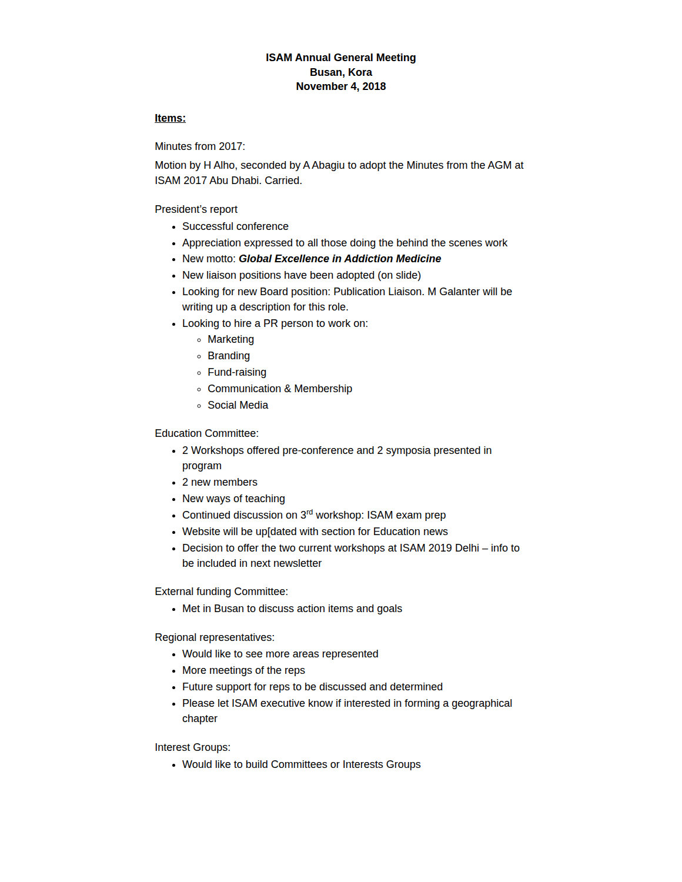ISAM Annual General Meeting
Busan, Kora
November 4, 2018
Items:
Minutes from 2017:
Motion by H Alho, seconded by A Abagiu to adopt the Minutes from the AGM at ISAM 2017 Abu Dhabi. Carried.
President’s report
Successful conference
Appreciation expressed to all those doing the behind the scenes work
New motto: Global Excellence in Addiction Medicine
New liaison positions have been adopted (on slide)
Looking for new Board position: Publication Liaison. M Galanter will be writing up a description for this role.
Looking to hire a PR person to work on:
Marketing
Branding
Fund-raising
Communication & Membership
Social Media
Education Committee:
2 Workshops offered pre-conference and 2 symposia presented in program
2 new members
New ways of teaching
Continued discussion on 3rd workshop: ISAM exam prep
Website will be up[dated with section for Education news
Decision to offer the two current workshops at ISAM 2019 Delhi – info to be included in next newsletter
External funding Committee:
Met in Busan to discuss action items and goals
Regional representatives:
Would like to see more areas represented
More meetings of the reps
Future support for reps to be discussed and determined
Please let ISAM executive know if interested in forming a geographical chapter
Interest Groups:
Would like to build Committees or Interests Groups